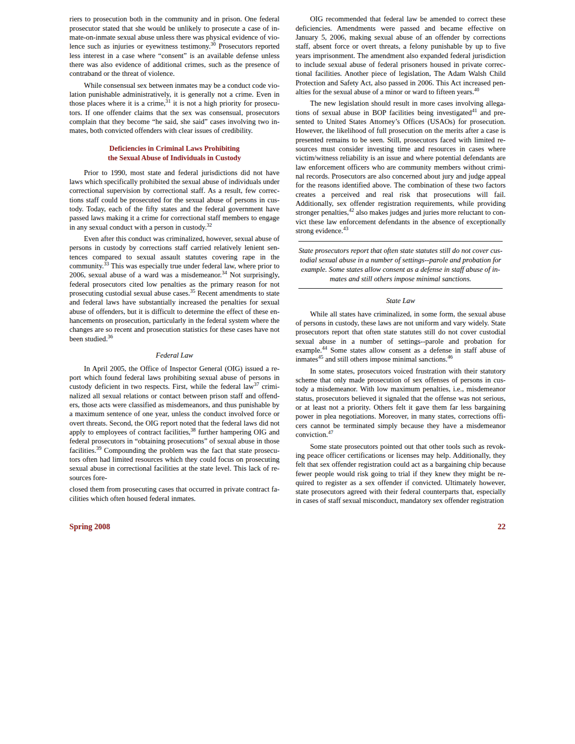riers to prosecution both in the community and in prison. One federal prosecutor stated that she would be unlikely to prosecute a case of inmate-on-inmate sexual abuse unless there was physical evidence of violence such as injuries or eyewitness testimony.30 Prosecutors reported less interest in a case where “consent” is an available defense unless there was also evidence of additional crimes, such as the presence of contraband or the threat of violence.
While consensual sex between inmates may be a conduct code violation punishable administratively, it is generally not a crime. Even in those places where it is a crime,31 it is not a high priority for prosecutors. If one offender claims that the sex was consensual, prosecutors complain that they become “he said, she said” cases involving two inmates, both convicted offenders with clear issues of credibility.
Deficiencies in Criminal Laws Prohibiting
the Sexual Abuse of Individuals in Custody
Prior to 1990, most state and federal jurisdictions did not have laws which specifically prohibited the sexual abuse of individuals under correctional supervision by correctional staff. As a result, few corrections staff could be prosecuted for the sexual abuse of persons in custody. Today, each of the fifty states and the federal government have passed laws making it a crime for correctional staff members to engage in any sexual conduct with a person in custody.32
Even after this conduct was criminalized, however, sexual abuse of persons in custody by corrections staff carried relatively lenient sentences compared to sexual assault statutes covering rape in the community.33 This was especially true under federal law, where prior to 2006, sexual abuse of a ward was a misdemeanor.34 Not surprisingly, federal prosecutors cited low penalties as the primary reason for not prosecuting custodial sexual abuse cases.35 Recent amendments to state and federal laws have substantially increased the penalties for sexual abuse of offenders, but it is difficult to determine the effect of these enhancements on prosecution, particularly in the federal system where the changes are so recent and prosecution statistics for these cases have not been studied.36
Federal Law
In April 2005, the Office of Inspector General (OIG) issued a report which found federal laws prohibiting sexual abuse of persons in custody deficient in two respects. First, while the federal law37 criminalized all sexual relations or contact between prison staff and offenders, those acts were classified as misdemeanors, and thus punishable by a maximum sentence of one year, unless the conduct involved force or overt threats. Second, the OIG report noted that the federal laws did not apply to employees of contract facilities,38 further hampering OIG and federal prosecutors in “obtaining prosecutions” of sexual abuse in those facilities.39 Compounding the problem was the fact that state prosecutors often had limited resources which they could focus on prosecuting sexual abuse in correctional facilities at the state level. This lack of resources fore-
closed them from prosecuting cases that occurred in private contract facilities which often housed federal inmates.
OIG recommended that federal law be amended to correct these deficiencies. Amendments were passed and became effective on January 5, 2006, making sexual abuse of an offender by corrections staff, absent force or overt threats, a felony punishable by up to five years imprisonment. The amendment also expanded federal jurisdiction to include sexual abuse of federal prisoners housed in private correctional facilities. Another piece of legislation, The Adam Walsh Child Protection and Safety Act, also passed in 2006. This Act increased penalties for the sexual abuse of a minor or ward to fifteen years.40
The new legislation should result in more cases involving allegations of sexual abuse in BOP facilities being investigated41 and presented to United States Attorney’s Offices (USAOs) for prosecution. However, the likelihood of full prosecution on the merits after a case is presented remains to be seen. Still, prosecutors faced with limited resources must consider investing time and resources in cases where victim/witness reliability is an issue and where potential defendants are law enforcement officers who are community members without criminal records. Prosecutors are also concerned about jury and judge appeal for the reasons identified above. The combination of these two factors creates a perceived and real risk that prosecutions will fail. Additionally, sex offender registration requirements, while providing stronger penalties,42 also makes judges and juries more reluctant to convict these law enforcement defendants in the absence of exceptionally strong evidence.43
State prosecutors report that often state statutes still do not cover custodial sexual abuse in a number of settings--parole and probation for example. Some states allow consent as a defense in staff abuse of inmates and still others impose minimal sanctions.
State Law
While all states have criminalized, in some form, the sexual abuse of persons in custody, these laws are not uniform and vary widely. State prosecutors report that often state statutes still do not cover custodial sexual abuse in a number of settings--parole and probation for example.44 Some states allow consent as a defense in staff abuse of inmates45 and still others impose minimal sanctions.46
In some states, prosecutors voiced frustration with their statutory scheme that only made prosecution of sex offenses of persons in custody a misdemeanor. With low maximum penalties, i.e., misdemeanor status, prosecutors believed it signaled that the offense was not serious, or at least not a priority. Others felt it gave them far less bargaining power in plea negotiations. Moreover, in many states, corrections officers cannot be terminated simply because they have a misdemeanor conviction.47
Some state prosecutors pointed out that other tools such as revoking peace officer certifications or licenses may help. Additionally, they felt that sex offender registration could act as a bargaining chip because fewer people would risk going to trial if they knew they might be required to register as a sex offender if convicted. Ultimately however, state prosecutors agreed with their federal counterparts that, especially in cases of staff sexual misconduct, mandatory sex offender registration
Spring 2008 22